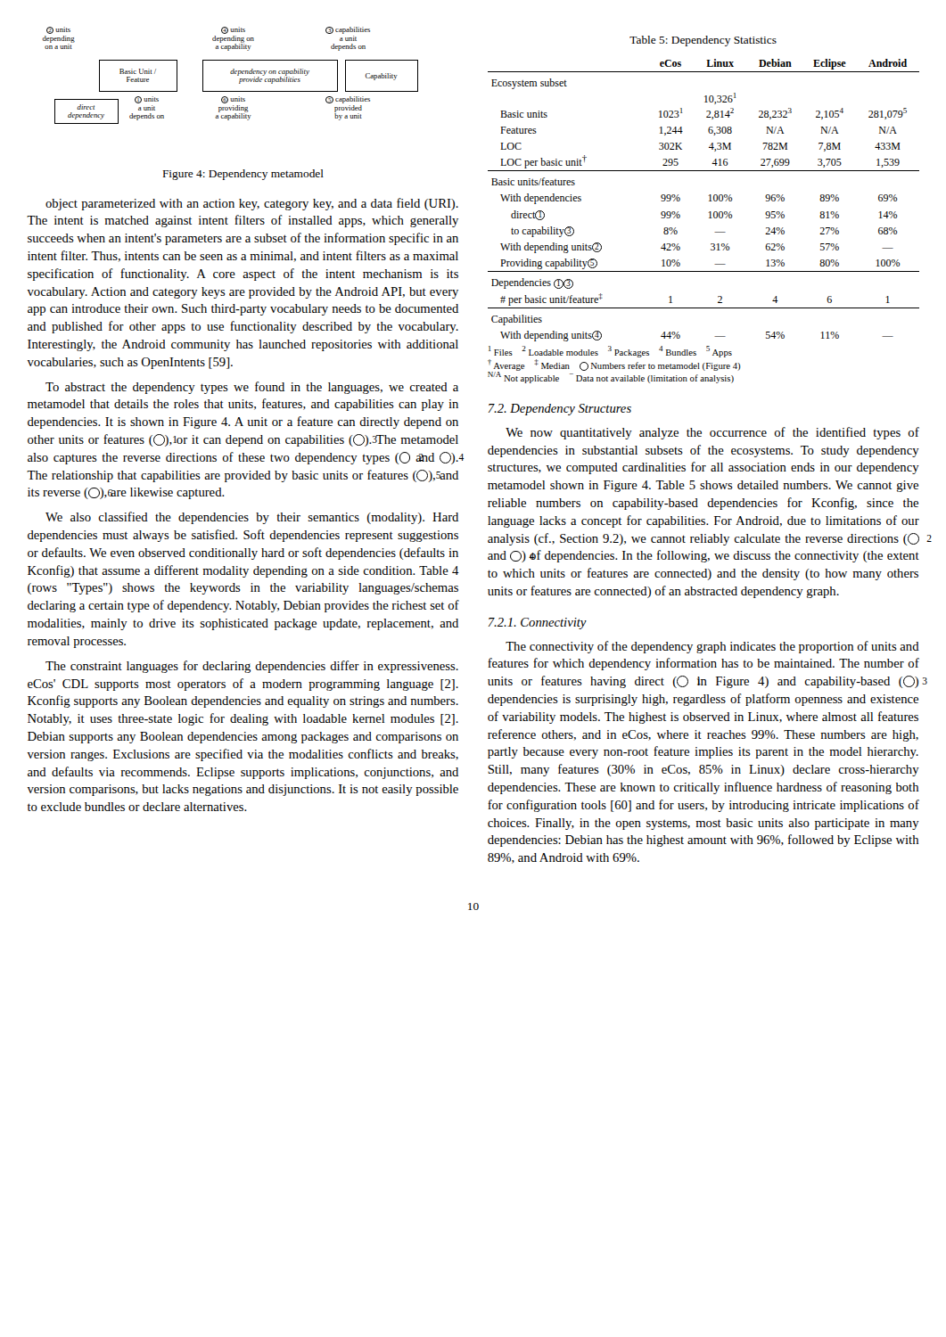Basic Unit /
Feature
dependency on capability
provide capabilities
Capability
direct
dependency
2 units
depending
on a unit
4 units
depending on
a capability
3 capabilities
a unit
depends on
1 units
a unit
depends on
6 units
providing
a capability
5 capabilities
provided
by a unit
Figure 4: Dependency metamodel
object parameterized with an action key, category key, and a data field (URI). The intent is matched against intent filters of installed apps, which generally succeeds when an intent's parameters are a subset of the information specific in an intent filter. Thus, intents can be seen as a minimal, and intent filters as a maximal specification of functionality. A core aspect of the intent mechanism is its vocabulary. Action and category keys are provided by the Android API, but every app can introduce their own. Such third-party vocabulary needs to be documented and published for other apps to use functionality described by the vocabulary. Interestingly, the Android community has launched repositories with additional vocabularies, such as OpenIntents [59].
To abstract the dependency types we found in the languages, we created a metamodel that details the roles that units, features, and capabilities can play in dependencies. It is shown in Figure 4. A unit or a feature can directly depend on other units or features (1), or it can depend on capabilities (3). The metamodel also captures the reverse directions of these two dependency types (2 and 4). The relationship that capabilities are provided by basic units or features (5), and its reverse (6), are likewise captured.
We also classified the dependencies by their semantics (modality). Hard dependencies must always be satisfied. Soft dependencies represent suggestions or defaults. We even observed conditionally hard or soft dependencies (defaults in Kconfig) that assume a different modality depending on a side condition. Table 4 (rows "Types") shows the keywords in the variability languages/schemas declaring a certain type of dependency. Notably, Debian provides the richest set of modalities, mainly to drive its sophisticated package update, replacement, and removal processes.
The constraint languages for declaring dependencies differ in expressiveness. eCos' CDL supports most operators of a modern programming language [2]. Kconfig supports any Boolean dependencies and equality on strings and numbers. Notably, it uses three-state logic for dealing with loadable kernel modules [2]. Debian supports any Boolean dependencies among packages and comparisons on version ranges. Exclusions are specified via the modalities conflicts and breaks, and defaults via recommends. Eclipse supports implications, conjunctions, and version comparisons, but lacks negations and disjunctions. It is not easily possible to exclude bundles or declare alternatives.
Table 5: Dependency Statistics
| | eCos | Linux | Debian | Eclipse | Android |
| --- | --- | --- | --- | --- | --- |
| Ecosystem subset | | | | | |
| Basic units | 1023 1 | 10,326 1 2,814 2 | 28,232 3 | 2,105 4 | 281,079 5 |
| Features | 1,244 | 6,308 | N/A | N/A | N/A |
| LOC | 302K | 4,3M | 782M | 7,8M | 433M |
| LOC per basic unit † | 295 | 416 | 27,699 | 3,705 | 1,539 |
| Basic units/features | | | | | |
| With dependencies | 99% | 100% | 96% | 89% | 69% |
| direct 1 | 99% | 100% | 95% | 81% | 14% |
| to capability 3 | 8% | — | 24% | 27% | 68% |
| With depending units 2 | 42% | 31% | 62% | 57% | — |
| Providing capability 5 | 10% | — | 13% | 80% | 100% |
| Dependencies 1 3 | | | | | |
| # per basic unit/feature ‡ | 1 | 2 | 4 | 6 | 1 |
| Capabilities | | | | | |
| With depending units 4 | 44% | — | 54% | 11% | — |
1 Files 2 Loadable modules 3 Packages 4 Bundles 5 Apps
† Average ‡ Median Numbers refer to metamodel (Figure 4)
N/A Not applicable − Data not available (limitation of analysis)
7.2. Dependency Structures
We now quantitatively analyze the occurrence of the identified types of dependencies in substantial subsets of the ecosystems. To study dependency structures, we computed cardinalities for all association ends in our dependency metamodel shown in Figure 4. Table 5 shows detailed numbers. We cannot give reliable numbers on capability-based dependencies for Kconfig, since the language lacks a concept for capabilities. For Android, due to limitations of our analysis (cf., Section 9.2), we cannot reliably calculate the reverse directions (2 and 4) of dependencies. In the following, we discuss the connectivity (the extent to which units or features are connected) and the density (to how many others units or features are connected) of an abstracted dependency graph.
7.2.1. Connectivity
The connectivity of the dependency graph indicates the proportion of units and features for which dependency information has to be maintained. The number of units or features having direct (1 in Figure 4) and capability-based (3) dependencies is surprisingly high, regardless of platform openness and existence of variability models. The highest is observed in Linux, where almost all features reference others, and in eCos, where it reaches 99%. These numbers are high, partly because every non-root feature implies its parent in the model hierarchy. Still, many features (30% in eCos, 85% in Linux) declare cross-hierarchy dependencies. These are known to critically influence hardness of reasoning both for configuration tools [60] and for users, by introducing intricate implications of choices. Finally, in the open systems, most basic units also participate in many dependencies: Debian has the highest amount with 96%, followed by Eclipse with 89%, and Android with 69%.
10